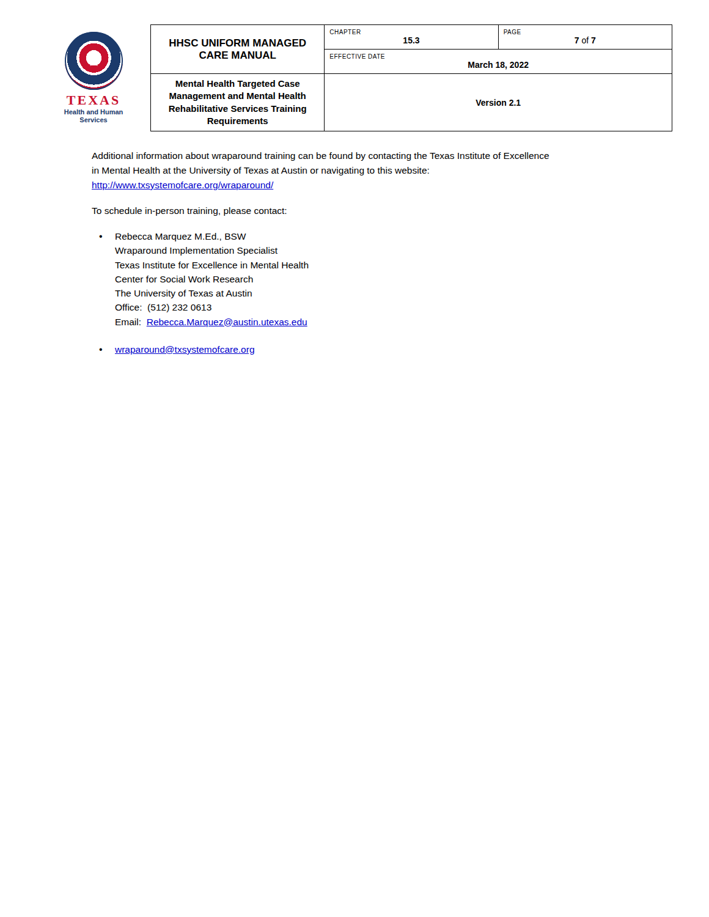| TEXAS Health and Human Services | HHSC UNIFORM MANAGED CARE MANUAL | CHAPTER 15.3 | PAGE 7 of 7 |
| EFFECTIVE DATE March 18, 2022 |
| Mental Health Targeted Case Management and Mental Health Rehabilitative Services Training Requirements | Version 2.1 |
Additional information about wraparound training can be found by contacting the Texas Institute of Excellence in Mental Health at the University of Texas at Austin or navigating to this website: http://www.txsystemofcare.org/wraparound/
To schedule in-person training, please contact:
Rebecca Marquez M.Ed., BSW
Wraparound Implementation Specialist
Texas Institute for Excellence in Mental Health
Center for Social Work Research
The University of Texas at Austin
Office: (512) 232 0613
Email: Rebecca.Marquez@austin.utexas.edu
wraparound@txsystemofcare.org